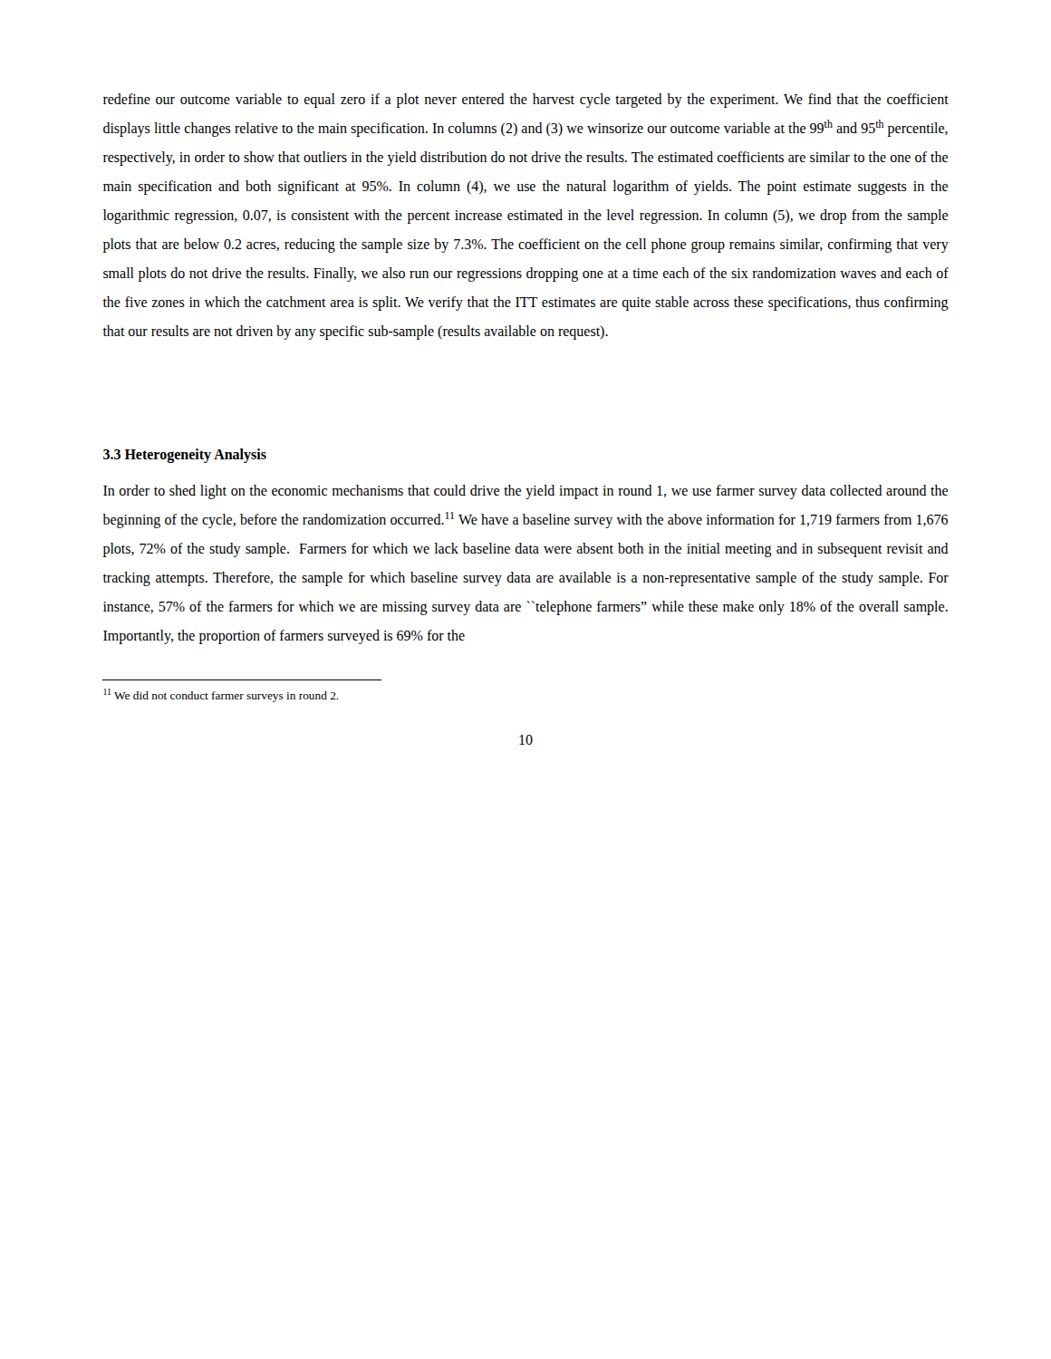redefine our outcome variable to equal zero if a plot never entered the harvest cycle targeted by the experiment. We find that the coefficient displays little changes relative to the main specification. In columns (2) and (3) we winsorize our outcome variable at the 99th and 95th percentile, respectively, in order to show that outliers in the yield distribution do not drive the results. The estimated coefficients are similar to the one of the main specification and both significant at 95%. In column (4), we use the natural logarithm of yields. The point estimate suggests in the logarithmic regression, 0.07, is consistent with the percent increase estimated in the level regression. In column (5), we drop from the sample plots that are below 0.2 acres, reducing the sample size by 7.3%. The coefficient on the cell phone group remains similar, confirming that very small plots do not drive the results. Finally, we also run our regressions dropping one at a time each of the six randomization waves and each of the five zones in which the catchment area is split. We verify that the ITT estimates are quite stable across these specifications, thus confirming that our results are not driven by any specific sub-sample (results available on request).
3.3 Heterogeneity Analysis
In order to shed light on the economic mechanisms that could drive the yield impact in round 1, we use farmer survey data collected around the beginning of the cycle, before the randomization occurred.11 We have a baseline survey with the above information for 1,719 farmers from 1,676 plots, 72% of the study sample. Farmers for which we lack baseline data were absent both in the initial meeting and in subsequent revisit and tracking attempts. Therefore, the sample for which baseline survey data are available is a non-representative sample of the study sample. For instance, 57% of the farmers for which we are missing survey data are ``telephone farmers” while these make only 18% of the overall sample. Importantly, the proportion of farmers surveyed is 69% for the
11 We did not conduct farmer surveys in round 2.
10